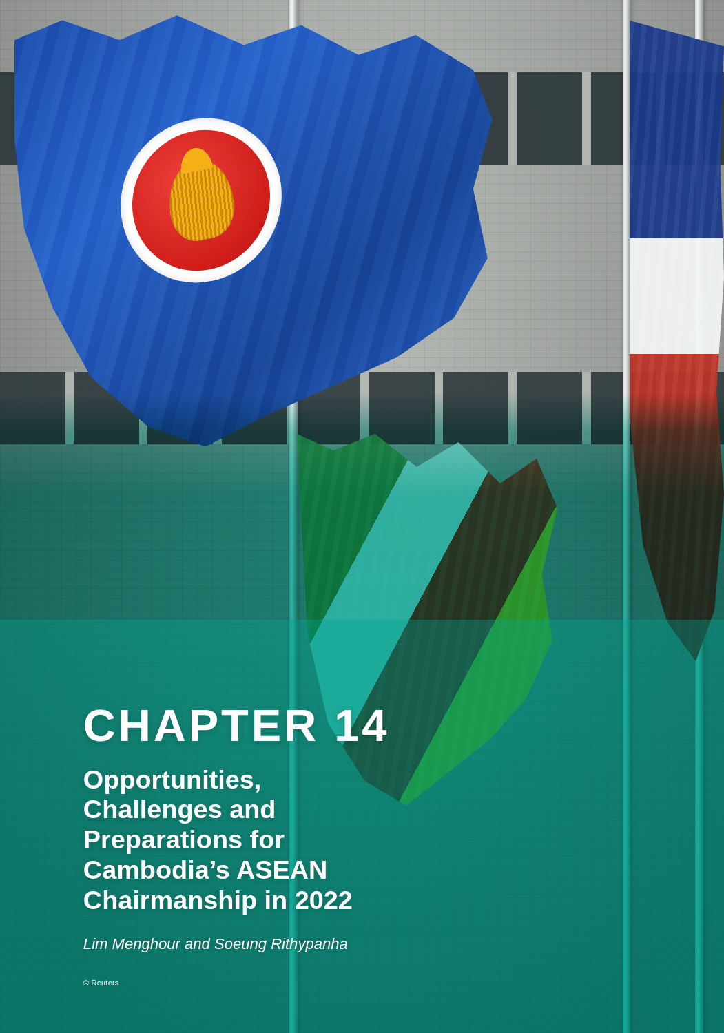Chapter 14
Opportunities,​Challenges and Preparations for Cambodia’s ASEAN Chairmanship in 2022
Lim Menghour and Soeung Rithypanha
© Reuters